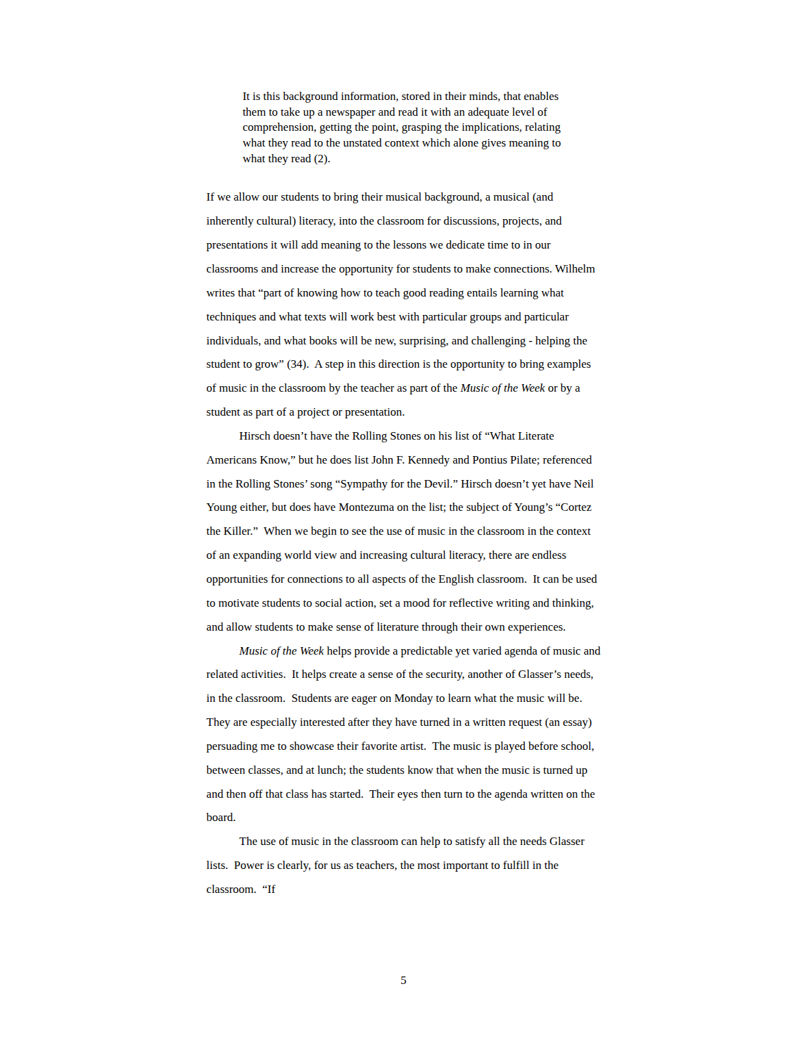It is this background information, stored in their minds, that enables them to take up a newspaper and read it with an adequate level of comprehension, getting the point, grasping the implications, relating what they read to the unstated context which alone gives meaning to what they read (2).
If we allow our students to bring their musical background, a musical (and inherently cultural) literacy, into the classroom for discussions, projects, and presentations it will add meaning to the lessons we dedicate time to in our classrooms and increase the opportunity for students to make connections. Wilhelm writes that “part of knowing how to teach good reading entails learning what techniques and what texts will work best with particular groups and particular individuals, and what books will be new, surprising, and challenging - helping the student to grow” (34). A step in this direction is the opportunity to bring examples of music in the classroom by the teacher as part of the Music of the Week or by a student as part of a project or presentation.
Hirsch doesn’t have the Rolling Stones on his list of “What Literate Americans Know,” but he does list John F. Kennedy and Pontius Pilate; referenced in the Rolling Stones’ song “Sympathy for the Devil.” Hirsch doesn’t yet have Neil Young either, but does have Montezuma on the list; the subject of Young’s “Cortez the Killer.” When we begin to see the use of music in the classroom in the context of an expanding world view and increasing cultural literacy, there are endless opportunities for connections to all aspects of the English classroom. It can be used to motivate students to social action, set a mood for reflective writing and thinking, and allow students to make sense of literature through their own experiences.
Music of the Week helps provide a predictable yet varied agenda of music and related activities. It helps create a sense of the security, another of Glasser’s needs, in the classroom. Students are eager on Monday to learn what the music will be. They are especially interested after they have turned in a written request (an essay) persuading me to showcase their favorite artist. The music is played before school, between classes, and at lunch; the students know that when the music is turned up and then off that class has started. Their eyes then turn to the agenda written on the board.
The use of music in the classroom can help to satisfy all the needs Glasser lists. Power is clearly, for us as teachers, the most important to fulfill in the classroom. “If
5